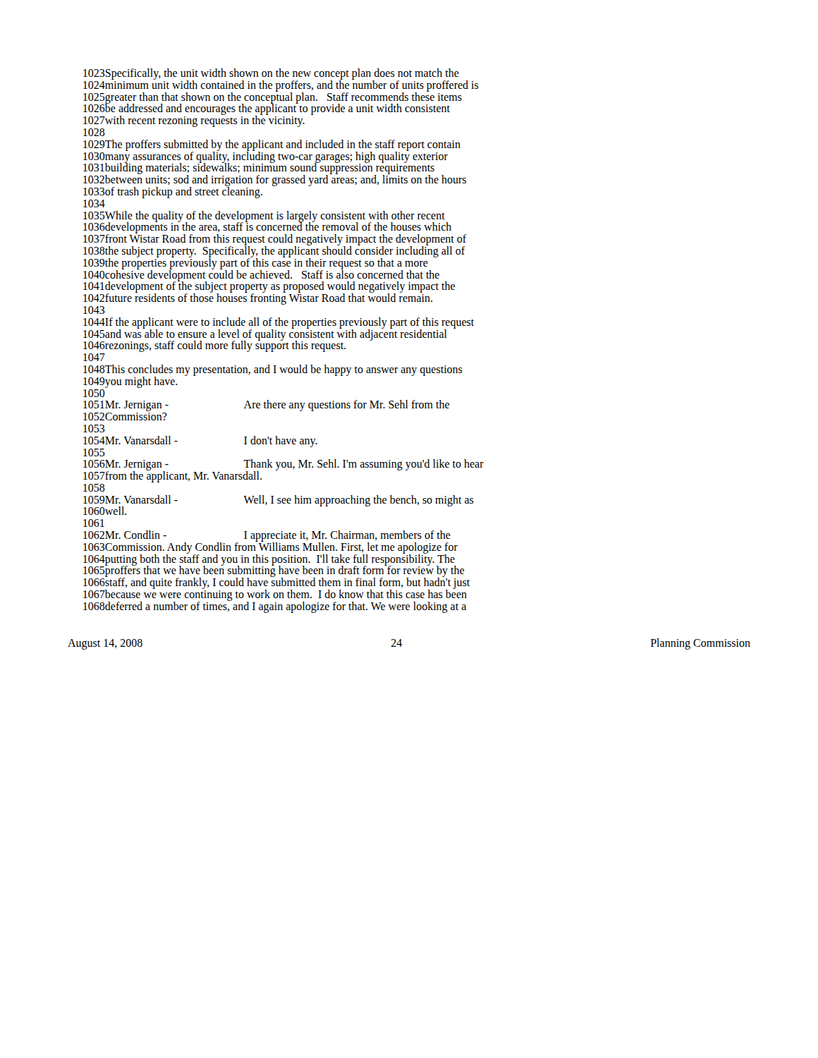| 1023 | Specifically, the unit width shown on the new concept plan does not match the |
| 1024 | minimum unit width contained in the proffers, and the number of units proffered is |
| 1025 | greater than that shown on the conceptual plan. Staff recommends these items |
| 1026 | be addressed and encourages the applicant to provide a unit width consistent |
| 1027 | with recent rezoning requests in the vicinity. |
| 1028 | |
| 1029 | The proffers submitted by the applicant and included in the staff report contain |
| 1030 | many assurances of quality, including two-car garages; high quality exterior |
| 1031 | building materials; sidewalks; minimum sound suppression requirements |
| 1032 | between units; sod and irrigation for grassed yard areas; and, limits on the hours |
| 1033 | of trash pickup and street cleaning. |
| 1034 | |
| 1035 | While the quality of the development is largely consistent with other recent |
| 1036 | developments in the area, staff is concerned the removal of the houses which |
| 1037 | front Wistar Road from this request could negatively impact the development of |
| 1038 | the subject property. Specifically, the applicant should consider including all of |
| 1039 | the properties previously part of this case in their request so that a more |
| 1040 | cohesive development could be achieved. Staff is also concerned that the |
| 1041 | development of the subject property as proposed would negatively impact the |
| 1042 | future residents of those houses fronting Wistar Road that would remain. |
| 1043 | |
| 1044 | If the applicant were to include all of the properties previously part of this request |
| 1045 | and was able to ensure a level of quality consistent with adjacent residential |
| 1046 | rezonings, staff could more fully support this request. |
| 1047 | |
| 1048 | This concludes my presentation, and I would be happy to answer any questions |
| 1049 | you might have. |
| 1050 | |
| 1051 | Mr. Jernigan - Are there any questions for Mr. Sehl from the |
| 1052 | Commission? |
| 1053 | |
| 1054 | Mr. Vanarsdall - I don't have any. |
| 1055 | |
| 1056 | Mr. Jernigan - Thank you, Mr. Sehl. I'm assuming you'd like to hear |
| 1057 | from the applicant, Mr. Vanarsdall. |
| 1058 | |
| 1059 | Mr. Vanarsdall - Well, I see him approaching the bench, so might as |
| 1060 | well. |
| 1061 | |
| 1062 | Mr. Condlin - I appreciate it, Mr. Chairman, members of the |
| 1063 | Commission. Andy Condlin from Williams Mullen. First, let me apologize for |
| 1064 | putting both the staff and you in this position. I'll take full responsibility. The |
| 1065 | proffers that we have been submitting have been in draft form for review by the |
| 1066 | staff, and quite frankly, I could have submitted them in final form, but hadn't just |
| 1067 | because we were continuing to work on them. I do know that this case has been |
| 1068 | deferred a number of times, and I again apologize for that. We were looking at a |
August 14, 2008
24
Planning Commission